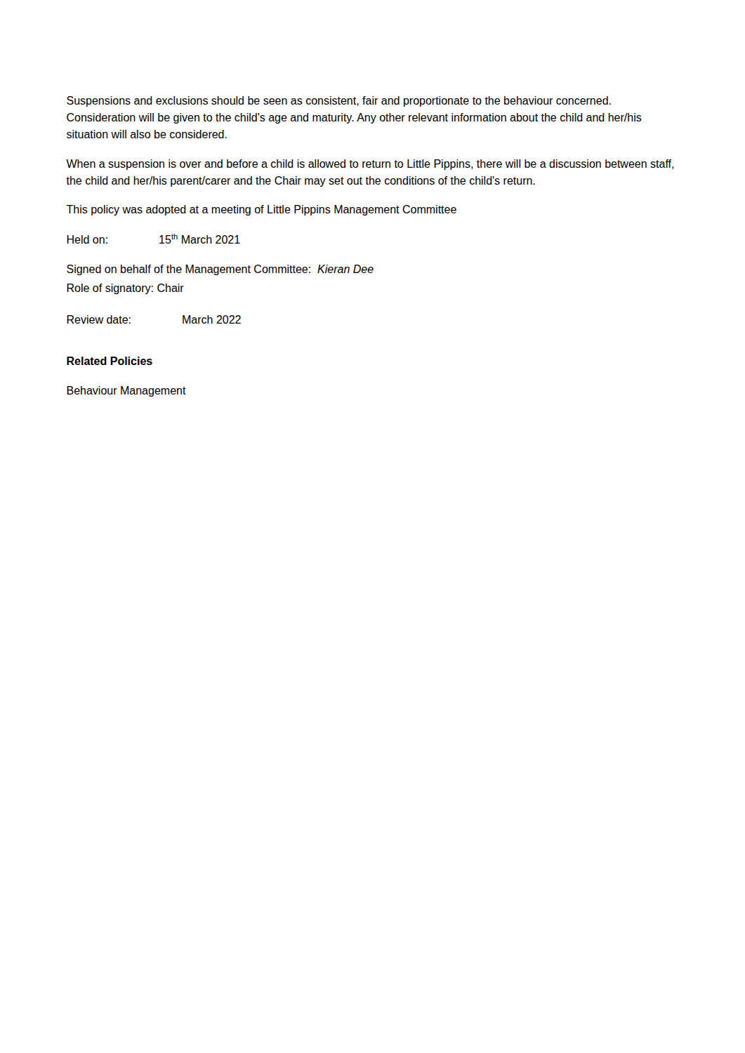Suspensions and exclusions should be seen as consistent, fair and proportionate to the behaviour concerned. Consideration will be given to the child's age and maturity. Any other relevant information about the child and her/his situation will also be considered.
When a suspension is over and before a child is allowed to return to Little Pippins, there will be a discussion between staff, the child and her/his parent/carer and the Chair may set out the conditions of the child's return.
This policy was adopted at a meeting of Little Pippins Management Committee
Held on:15th March 2021
Signed on behalf of the Management Committee: Kieran Dee
Role of signatory: Chair
Review date:March 2022
Related Policies
Behaviour Management